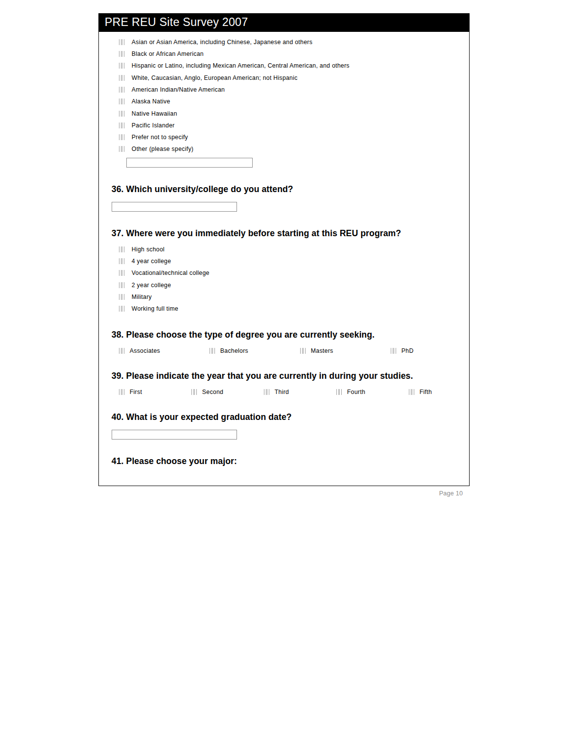PRE REU Site Survey 2007
Asian or Asian America, including Chinese, Japanese and others
Black or African American
Hispanic or Latino, including Mexican American, Central American, and others
White, Caucasian, Anglo, European American; not Hispanic
American Indian/Native American
Alaska Native
Native Hawaiian
Pacific Islander
Prefer not to specify
Other (please specify)
36. Which university/college do you attend?
37. Where were you immediately before starting at this REU program?
High school
4 year college
Vocational/technical college
2 year college
Military
Working full time
38. Please choose the type of degree you are currently seeking.
Associates
Bachelors
Masters
PhD
39. Please indicate the year that you are currently in during your studies.
First
Second
Third
Fourth
Fifth
40. What is your expected graduation date?
41. Please choose your major:
Page 10